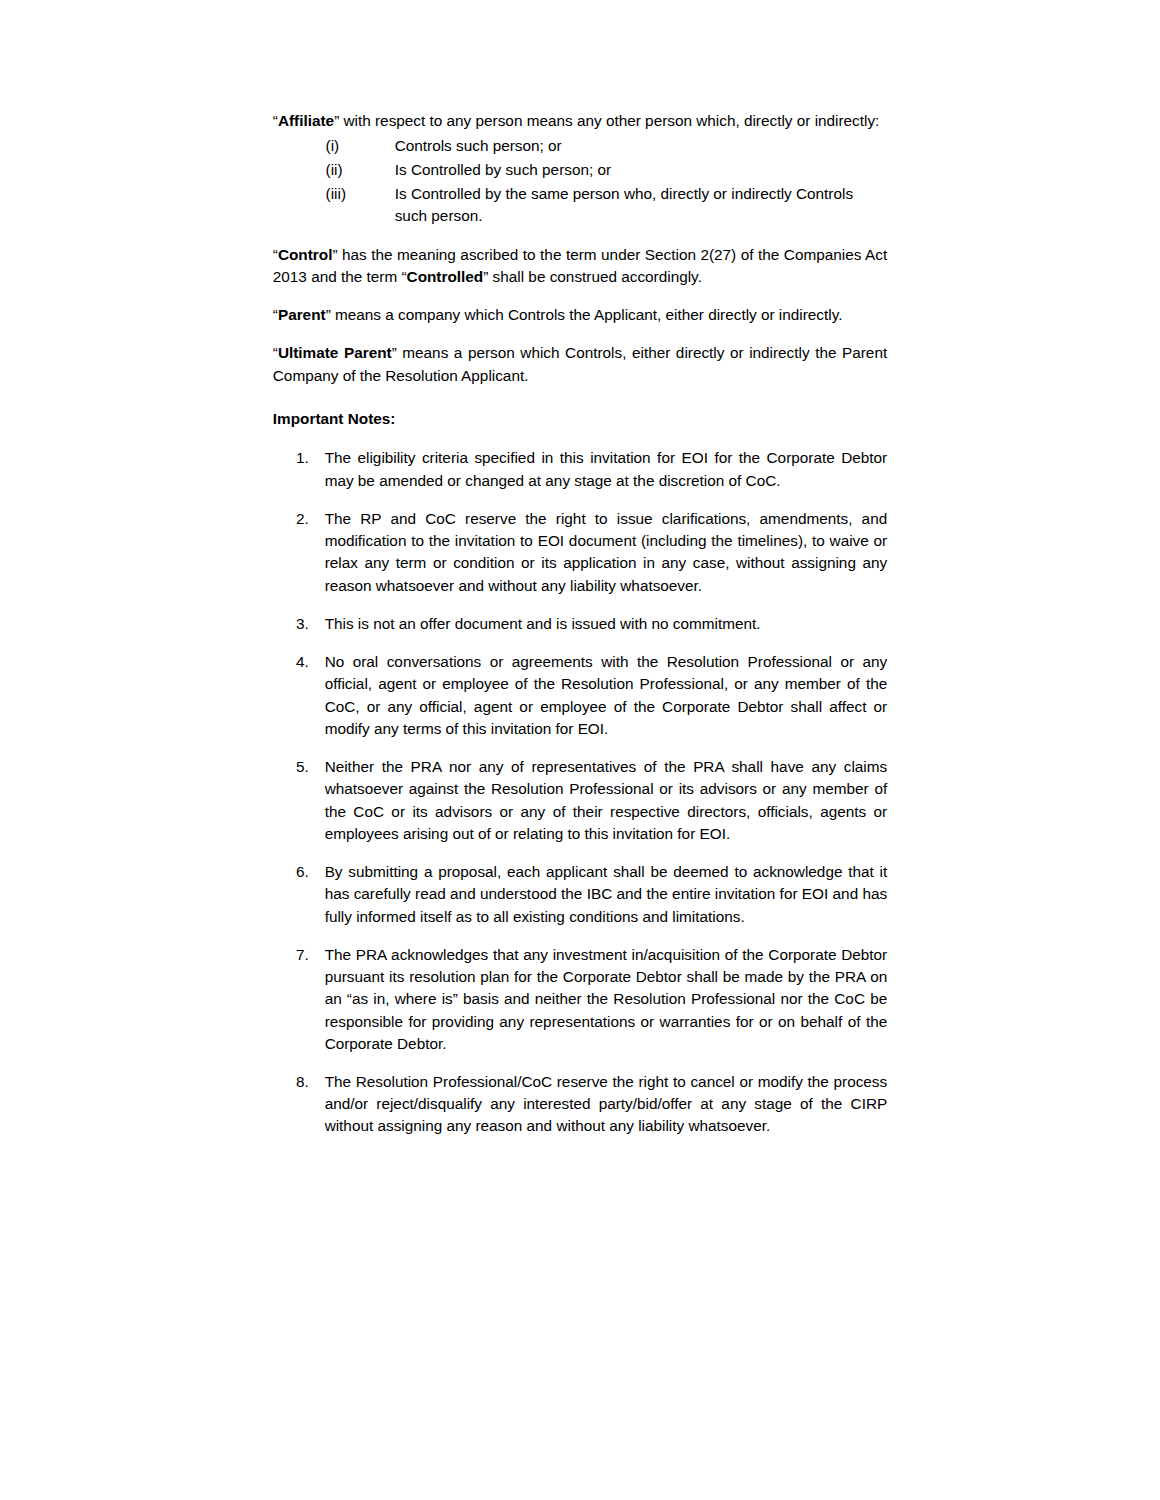“Affiliate” with respect to any person means any other person which, directly or indirectly:
(i) Controls such person; or
(ii) Is Controlled by such person; or
(iii) Is Controlled by the same person who, directly or indirectly Controls such person.
“Control” has the meaning ascribed to the term under Section 2(27) of the Companies Act 2013 and the term “Controlled” shall be construed accordingly.
“Parent” means a company which Controls the Applicant, either directly or indirectly.
“Ultimate Parent” means a person which Controls, either directly or indirectly the Parent Company of the Resolution Applicant.
Important Notes:
The eligibility criteria specified in this invitation for EOI for the Corporate Debtor may be amended or changed at any stage at the discretion of CoC.
The RP and CoC reserve the right to issue clarifications, amendments, and modification to the invitation to EOI document (including the timelines), to waive or relax any term or condition or its application in any case, without assigning any reason whatsoever and without any liability whatsoever.
This is not an offer document and is issued with no commitment.
No oral conversations or agreements with the Resolution Professional or any official, agent or employee of the Resolution Professional, or any member of the CoC, or any official, agent or employee of the Corporate Debtor shall affect or modify any terms of this invitation for EOI.
Neither the PRA nor any of representatives of the PRA shall have any claims whatsoever against the Resolution Professional or its advisors or any member of the CoC or its advisors or any of their respective directors, officials, agents or employees arising out of or relating to this invitation for EOI.
By submitting a proposal, each applicant shall be deemed to acknowledge that it has carefully read and understood the IBC and the entire invitation for EOI and has fully informed itself as to all existing conditions and limitations.
The PRA acknowledges that any investment in/acquisition of the Corporate Debtor pursuant its resolution plan for the Corporate Debtor shall be made by the PRA on an “as in, where is” basis and neither the Resolution Professional nor the CoC be responsible for providing any representations or warranties for or on behalf of the Corporate Debtor.
The Resolution Professional/CoC reserve the right to cancel or modify the process and/or reject/disqualify any interested party/bid/offer at any stage of the CIRP without assigning any reason and without any liability whatsoever.